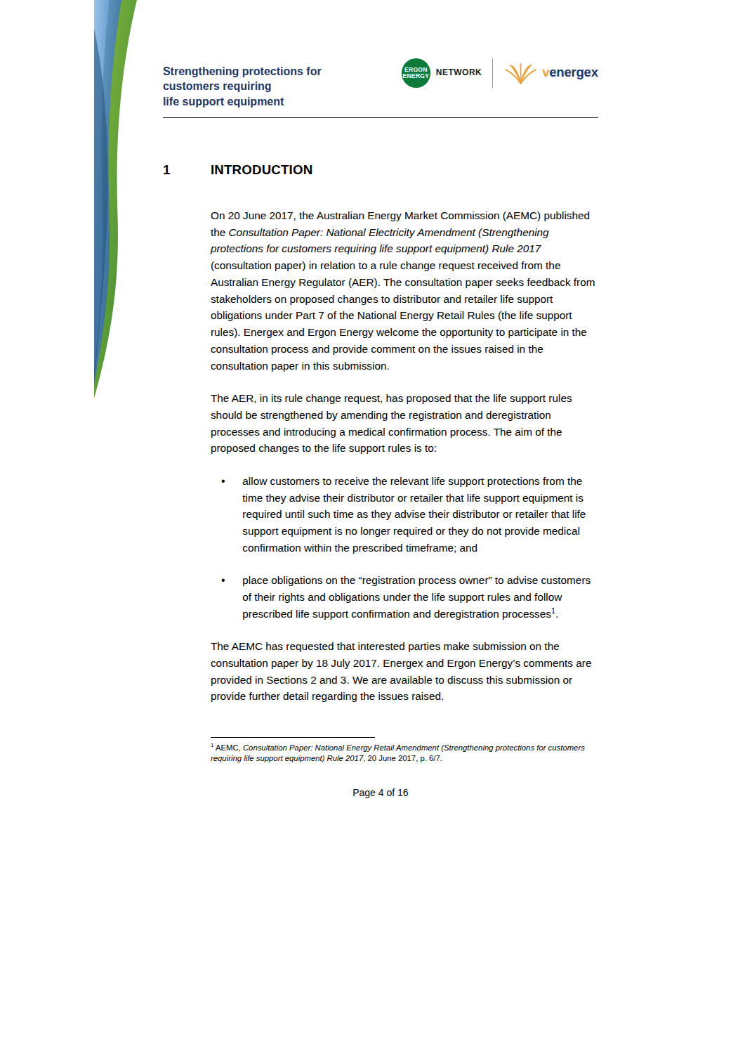Strengthening protections for customers requiring
life support equipment
ERGON
ENERGY
NETWORK
venergex
1 INTRODUCTION
On 20 June 2017, the Australian Energy Market Commission (AEMC) published the Consultation Paper: National Electricity Amendment (Strengthening protections for customers requiring life support equipment) Rule 2017 (consultation paper) in relation to a rule change request received from the Australian Energy Regulator (AER). The consultation paper seeks feedback from stakeholders on proposed changes to distributor and retailer life support obligations under Part 7 of the National Energy Retail Rules (the life support rules). Energex and Ergon Energy welcome the opportunity to participate in the consultation process and provide comment on the issues raised in the consultation paper in this submission.
The AER, in its rule change request, has proposed that the life support rules should be strengthened by amending the registration and deregistration processes and introducing a medical confirmation process. The aim of the proposed changes to the life support rules is to:
allow customers to receive the relevant life support protections from the time they advise their distributor or retailer that life support equipment is required until such time as they advise their distributor or retailer that life support equipment is no longer required or they do not provide medical confirmation within the prescribed timeframe; and
place obligations on the “registration process owner” to advise customers of their rights and obligations under the life support rules and follow prescribed life support confirmation and deregistration processes1.
The AEMC has requested that interested parties make submission on the consultation paper by 18 July 2017. Energex and Ergon Energy’s comments are provided in Sections 2 and 3. We are available to discuss this submission or provide further detail regarding the issues raised.
1 AEMC, Consultation Paper: National Energy Retail Amendment (Strengthening protections for customers requiring life support equipment) Rule 2017, 20 June 2017, p. 6/7.
Page 4 of 16